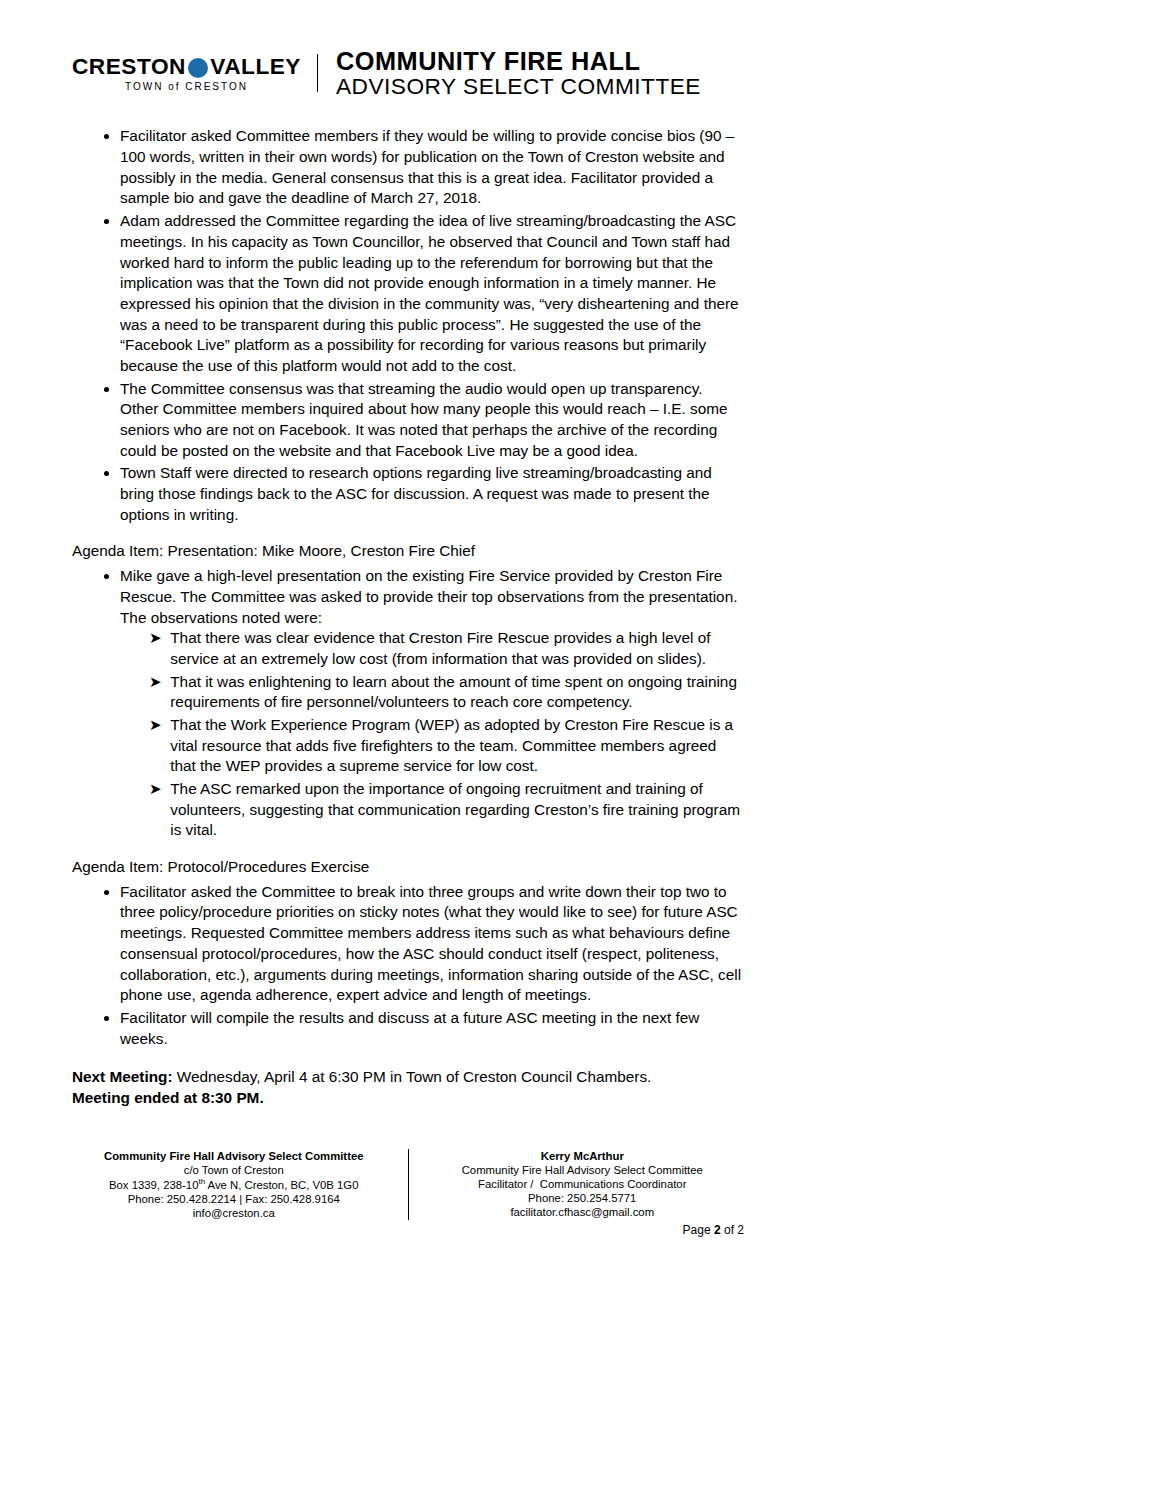CRESTON VALLEY
TOWN of CRESTON
COMMUNITY FIRE HALL
ADVISORY SELECT COMMITTEE
Facilitator asked Committee members if they would be willing to provide concise bios (90 – 100 words, written in their own words) for publication on the Town of Creston website and possibly in the media. General consensus that this is a great idea. Facilitator provided a sample bio and gave the deadline of March 27, 2018.
Adam addressed the Committee regarding the idea of live streaming/broadcasting the ASC meetings. In his capacity as Town Councillor, he observed that Council and Town staff had worked hard to inform the public leading up to the referendum for borrowing but that the implication was that the Town did not provide enough information in a timely manner. He expressed his opinion that the division in the community was, “very disheartening and there was a need to be transparent during this public process”. He suggested the use of the “Facebook Live” platform as a possibility for recording for various reasons but primarily because the use of this platform would not add to the cost.
The Committee consensus was that streaming the audio would open up transparency. Other Committee members inquired about how many people this would reach – I.E. some seniors who are not on Facebook. It was noted that perhaps the archive of the recording could be posted on the website and that Facebook Live may be a good idea.
Town Staff were directed to research options regarding live streaming/broadcasting and bring those findings back to the ASC for discussion. A request was made to present the options in writing.
Agenda Item: Presentation: Mike Moore, Creston Fire Chief
Mike gave a high-level presentation on the existing Fire Service provided by Creston Fire Rescue. The Committee was asked to provide their top observations from the presentation. The observations noted were:
That there was clear evidence that Creston Fire Rescue provides a high level of service at an extremely low cost (from information that was provided on slides).
That it was enlightening to learn about the amount of time spent on ongoing training requirements of fire personnel/volunteers to reach core competency.
That the Work Experience Program (WEP) as adopted by Creston Fire Rescue is a vital resource that adds five firefighters to the team. Committee members agreed that the WEP provides a supreme service for low cost.
The ASC remarked upon the importance of ongoing recruitment and training of volunteers, suggesting that communication regarding Creston’s fire training program is vital.
Agenda Item: Protocol/Procedures Exercise
Facilitator asked the Committee to break into three groups and write down their top two to three policy/procedure priorities on sticky notes (what they would like to see) for future ASC meetings. Requested Committee members address items such as what behaviours define consensual protocol/procedures, how the ASC should conduct itself (respect, politeness, collaboration, etc.), arguments during meetings, information sharing outside of the ASC, cell phone use, agenda adherence, expert advice and length of meetings.
Facilitator will compile the results and discuss at a future ASC meeting in the next few weeks.
Next Meeting: Wednesday, April 4 at 6:30 PM in Town of Creston Council Chambers.
Meeting ended at 8:30 PM.
Community Fire Hall Advisory Select Committee
c/o Town of Creston
Box 1339, 238-10th Ave N, Creston, BC, V0B 1G0
Phone: 250.428.2214 | Fax: 250.428.9164
info@creston.ca
Kerry McArthur
Community Fire Hall Advisory Select Committee
Facilitator / Communications Coordinator
Phone: 250.254.5771
facilitator.cfhasc@gmail.com
Page 2 of 2